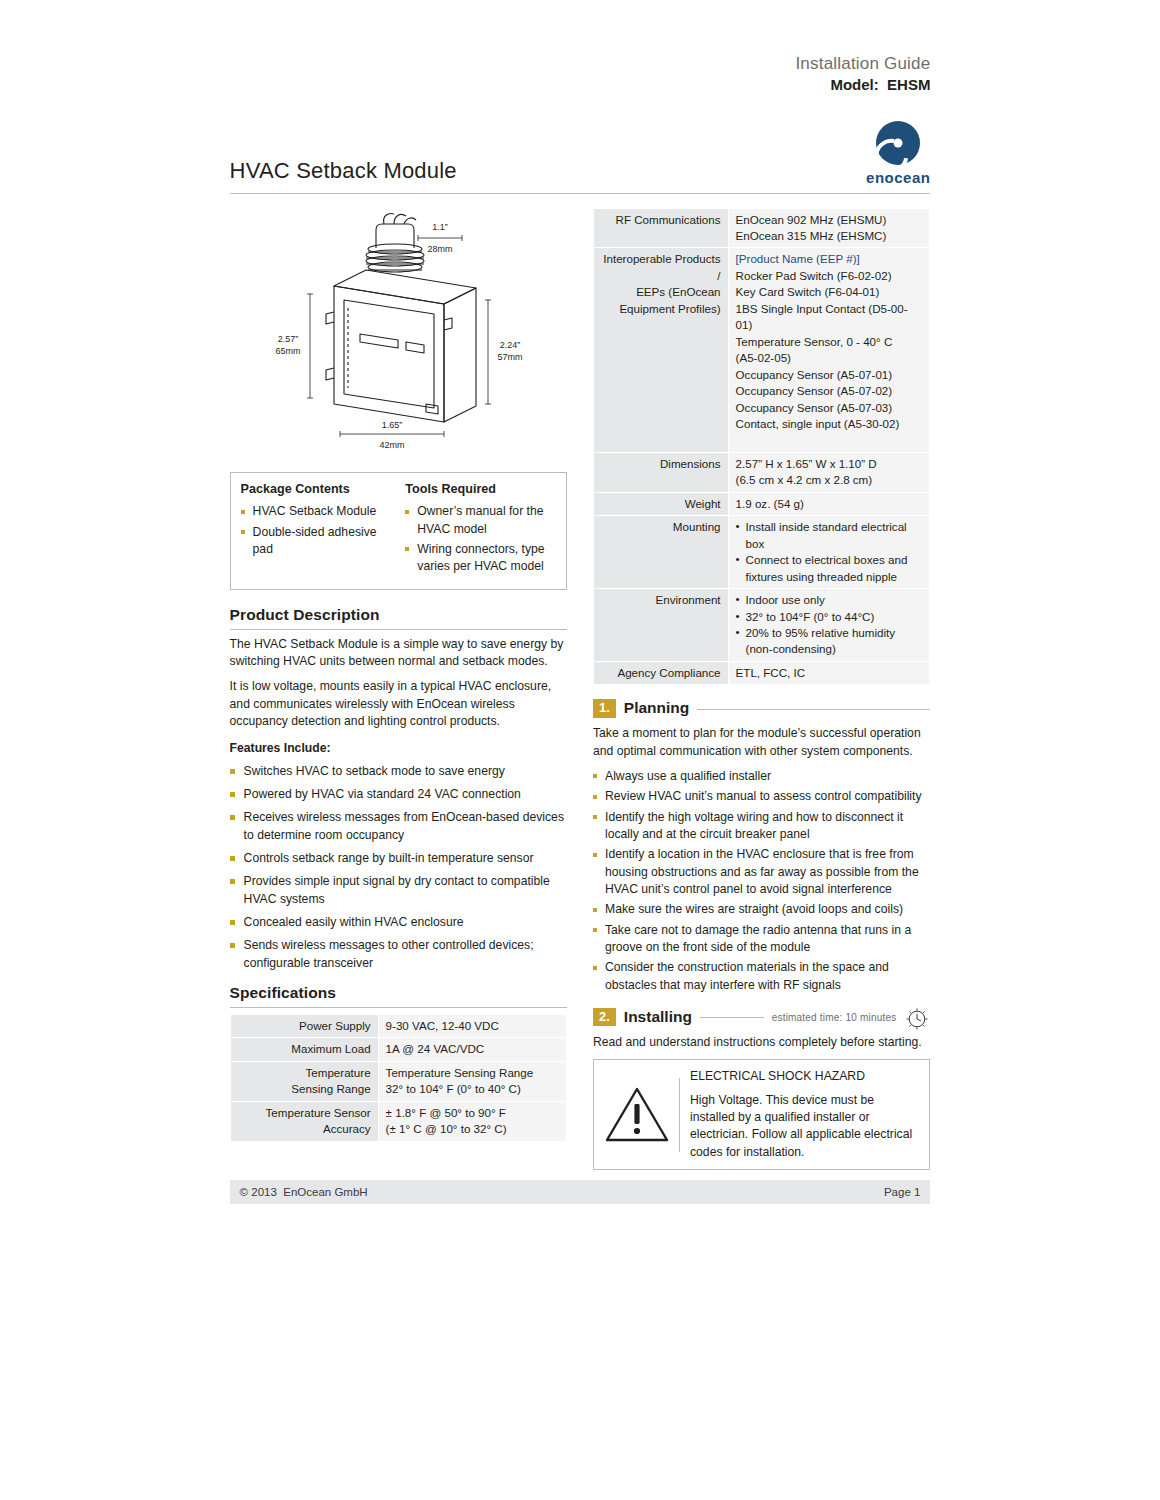Installation Guide
Model: EHSM
HVAC Setback Module
enocean
1.1” 28mm 2.57” 65mm 2.24” 57mm 1.65” 42mm
Package Contents
HVAC Setback Module
Double-sided adhesive pad
Tools Required
Owner’s manual for the HVAC model
Wiring connectors, type varies per HVAC model
Product Description
The HVAC Setback Module is a simple way to save energy by switching HVAC units between normal and setback modes.
It is low voltage, mounts easily in a typical HVAC enclosure, and communicates wirelessly with EnOcean wireless occupancy detection and lighting control products.
Features Include:
Switches HVAC to setback mode to save energy
Powered by HVAC via standard 24 VAC connection
Receives wireless messages from EnOcean-based devices to determine room occupancy
Controls setback range by built-in temperature sensor
Provides simple input signal by dry contact to compatible HVAC systems
Concealed easily within HVAC enclosure
Sends wireless messages to other controlled devices; configurable transceiver
Specifications
| Power Supply | 9-30 VAC, 12-40 VDC |
| Maximum Load | 1A @ 24 VAC/VDC |
| Temperature Sensing Range | Temperature Sensing Range 32° to 104° F (0° to 40° C) |
| Temperature Sensor Accuracy | ± 1.8° F @ 50° to 90° F (± 1° C @ 10° to 32° C) |
| RF Communications | EnOcean 902 MHz (EHSMU) EnOcean 315 MHz (EHSMC) |
| Interoperable Products / EEPs (EnOcean Equipment Profiles) | [Product Name (EEP #)] Rocker Pad Switch (F6-02-02) Key Card Switch (F6-04-01) 1BS Single Input Contact (D5-00-01) Temperature Sensor, 0 - 40° C (A5-02-05) Occupancy Sensor (A5-07-01) Occupancy Sensor (A5-07-02) Occupancy Sensor (A5-07-03) Contact, single input (A5-30-02) |
| Dimensions | 2.57” H x 1.65” W x 1.10” D (6.5 cm x 4.2 cm x 2.8 cm) |
| Weight | 1.9 oz. (54 g) |
| Mounting | Install inside standard electrical box Connect to electrical boxes and fixtures using threaded nipple |
| Environment | Indoor use only 32° to 104°F (0° to 44°C) 20% to 95% relative humidity (non-condensing) |
| Agency Compliance | ETL, FCC, IC |
1. Planning
Take a moment to plan for the module’s successful operation and optimal communication with other system components.
Always use a qualified installer
Review HVAC unit’s manual to assess control compatibility
Identify the high voltage wiring and how to disconnect it locally and at the circuit breaker panel
Identify a location in the HVAC enclosure that is free from housing obstructions and as far away as possible from the HVAC unit’s control panel to avoid signal interference
Make sure the wires are straight (avoid loops and coils)
Take care not to damage the radio antenna that runs in a groove on the front side of the module
Consider the construction materials in the space and obstacles that may interfere with RF signals
2. Installing estimated time: 10 minutes
Read and understand instructions completely before starting.
ELECTRICAL SHOCK HAZARD
High Voltage. This device must be installed by a qualified installer or electrician. Follow all applicable electrical codes for installation.
© 2013 EnOcean GmbH Page 1